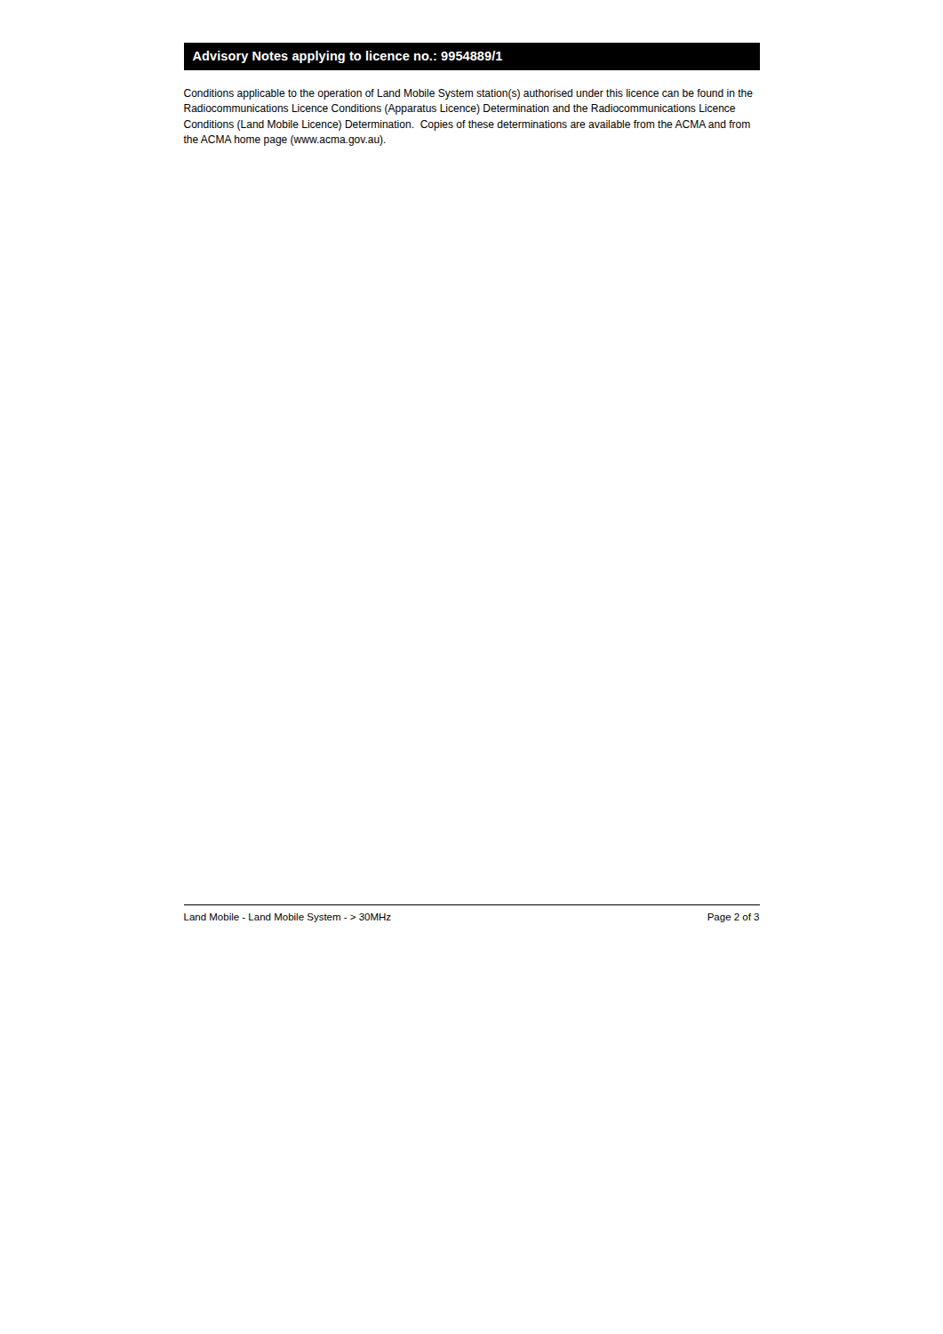Advisory Notes applying to licence no.: 9954889/1
Conditions applicable to the operation of Land Mobile System station(s) authorised under this licence can be found in the Radiocommunications Licence Conditions (Apparatus Licence) Determination and the Radiocommunications Licence Conditions (Land Mobile Licence) Determination. Copies of these determinations are available from the ACMA and from the ACMA home page (www.acma.gov.au).
Land Mobile - Land Mobile System - > 30MHz Page 2 of 3